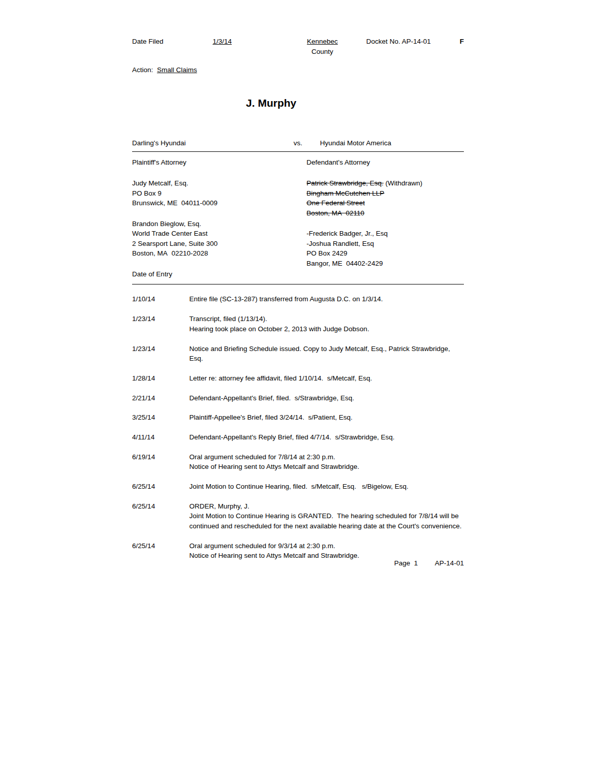Date Filed
1/3/14
Kennebec
County
Docket No. AP-14-01
F
Action: Small Claims
J. Murphy
Darling's Hyundai
vs.
Hyundai Motor America
Plaintiff's Attorney
Judy Metcalf, Esq.
PO Box 9
Brunswick, ME 04011-0009
Brandon Bieglow, Esq.
World Trade Center East
2 Searsport Lane, Suite 300
Boston, MA 02210-2028
Date of Entry
Defendant's Attorney
Patrick Strawbridge, Esq. (Withdrawn)
Bingham McCutchen LLP
One Federal Street
Boston, MA 02110
-Frederick Badger, Jr., Esq
-Joshua Randlett, Esq
PO Box 2429
Bangor, ME 04402-2429
1/10/14
Entire file (SC-13-287) transferred from Augusta D.C. on 1/3/14.
1/23/14
Transcript, filed (1/13/14).
Hearing took place on October 2, 2013 with Judge Dobson.
1/23/14
Notice and Briefing Schedule issued. Copy to Judy Metcalf, Esq., Patrick Strawbridge, Esq.
1/28/14
Letter re: attorney fee affidavit, filed 1/10/14. s/Metcalf, Esq.
2/21/14
Defendant-Appellant's Brief, filed. s/Strawbridge, Esq.
3/25/14
Plaintiff-Appellee's Brief, filed 3/24/14. s/Patient, Esq.
4/11/14
Defendant-Appellant's Reply Brief, filed 4/7/14. s/Strawbridge, Esq.
6/19/14
Oral argument scheduled for 7/8/14 at 2:30 p.m.
Notice of Hearing sent to Attys Metcalf and Strawbridge.
6/25/14
Joint Motion to Continue Hearing, filed. s/Metcalf, Esq. s/Bigelow, Esq.
6/25/14
ORDER, Murphy, J.
Joint Motion to Continue Hearing is GRANTED. The hearing scheduled for 7/8/14 will be continued and rescheduled for the next available hearing date at the Court's convenience.
6/25/14
Oral argument scheduled for 9/3/14 at 2:30 p.m.
Notice of Hearing sent to Attys Metcalf and Strawbridge.
Page 1AP-14-01